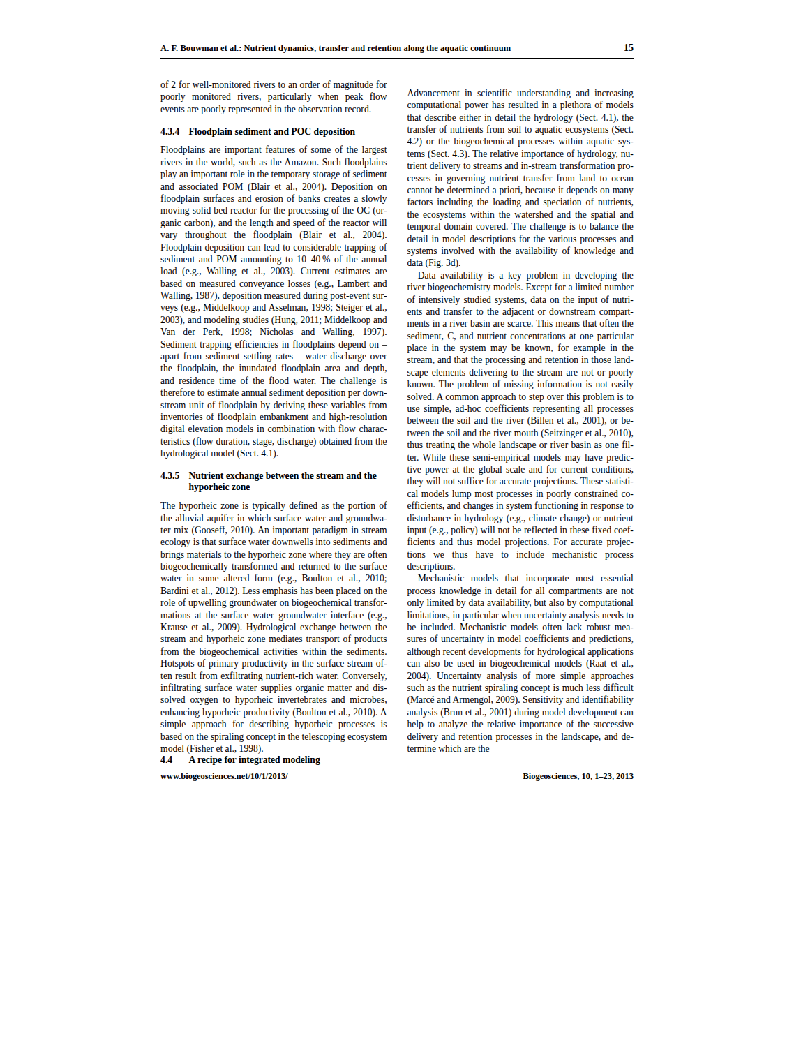A. F. Bouwman et al.: Nutrient dynamics, transfer and retention along the aquatic continuum 15
of 2 for well-monitored rivers to an order of magnitude for poorly monitored rivers, particularly when peak flow events are poorly represented in the observation record.
4.3.4 Floodplain sediment and POC deposition
Floodplains are important features of some of the largest rivers in the world, such as the Amazon. Such floodplains play an important role in the temporary storage of sediment and associated POM (Blair et al., 2004). Deposition on floodplain surfaces and erosion of banks creates a slowly moving solid bed reactor for the processing of the OC (organic carbon), and the length and speed of the reactor will vary throughout the floodplain (Blair et al., 2004). Floodplain deposition can lead to considerable trapping of sediment and POM amounting to 10–40 % of the annual load (e.g., Walling et al., 2003). Current estimates are based on measured conveyance losses (e.g., Lambert and Walling, 1987), deposition measured during post-event surveys (e.g., Middelkoop and Asselman, 1998; Steiger et al., 2003), and modeling studies (Hung, 2011; Middelkoop and Van der Perk, 1998; Nicholas and Walling, 1997). Sediment trapping efficiencies in floodplains depend on – apart from sediment settling rates – water discharge over the floodplain, the inundated floodplain area and depth, and residence time of the flood water. The challenge is therefore to estimate annual sediment deposition per downstream unit of floodplain by deriving these variables from inventories of floodplain embankment and high-resolution digital elevation models in combination with flow characteristics (flow duration, stage, discharge) obtained from the hydrological model (Sect. 4.1).
4.3.5 Nutrient exchange between the stream and the
hyporheic zone
The hyporheic zone is typically defined as the portion of the alluvial aquifer in which surface water and groundwater mix (Gooseff, 2010). An important paradigm in stream ecology is that surface water downwells into sediments and brings materials to the hyporheic zone where they are often biogeochemically transformed and returned to the surface water in some altered form (e.g., Boulton et al., 2010; Bardini et al., 2012). Less emphasis has been placed on the role of upwelling groundwater on biogeochemical transformations at the surface water–groundwater interface (e.g., Krause et al., 2009). Hydrological exchange between the stream and hyporheic zone mediates transport of products from the biogeochemical activities within the sediments. Hotspots of primary productivity in the surface stream often result from exfiltrating nutrient-rich water. Conversely, infiltrating surface water supplies organic matter and dissolved oxygen to hyporheic invertebrates and microbes, enhancing hyporheic productivity (Boulton et al., 2010). A simple approach for describing hyporheic processes is based on the spiraling concept in the telescoping ecosystem model (Fisher et al., 1998).
4.4 A recipe for integrated modeling
Advancement in scientific understanding and increasing computational power has resulted in a plethora of models that describe either in detail the hydrology (Sect. 4.1), the transfer of nutrients from soil to aquatic ecosystems (Sect. 4.2) or the biogeochemical processes within aquatic systems (Sect. 4.3). The relative importance of hydrology, nutrient delivery to streams and in-stream transformation processes in governing nutrient transfer from land to ocean cannot be determined a priori, because it depends on many factors including the loading and speciation of nutrients, the ecosystems within the watershed and the spatial and temporal domain covered. The challenge is to balance the detail in model descriptions for the various processes and systems involved with the availability of knowledge and data (Fig. 3d).
Data availability is a key problem in developing the river biogeochemistry models. Except for a limited number of intensively studied systems, data on the input of nutrients and transfer to the adjacent or downstream compartments in a river basin are scarce. This means that often the sediment, C, and nutrient concentrations at one particular place in the system may be known, for example in the stream, and that the processing and retention in those landscape elements delivering to the stream are not or poorly known. The problem of missing information is not easily solved. A common approach to step over this problem is to use simple, ad-hoc coefficients representing all processes between the soil and the river (Billen et al., 2001), or between the soil and the river mouth (Seitzinger et al., 2010), thus treating the whole landscape or river basin as one filter. While these semi-empirical models may have predictive power at the global scale and for current conditions, they will not suffice for accurate projections. These statistical models lump most processes in poorly constrained coefficients, and changes in system functioning in response to disturbance in hydrology (e.g., climate change) or nutrient input (e.g., policy) will not be reflected in these fixed coefficients and thus model projections. For accurate projections we thus have to include mechanistic process descriptions.
Mechanistic models that incorporate most essential process knowledge in detail for all compartments are not only limited by data availability, but also by computational limitations, in particular when uncertainty analysis needs to be included. Mechanistic models often lack robust measures of uncertainty in model coefficients and predictions, although recent developments for hydrological applications can also be used in biogeochemical models (Raat et al., 2004). Uncertainty analysis of more simple approaches such as the nutrient spiraling concept is much less difficult (Marcé and Armengol, 2009). Sensitivity and identifiability analysis (Brun et al., 2001) during model development can help to analyze the relative importance of the successive delivery and retention processes in the landscape, and determine which are the
www.biogeosciences.net/10/1/2013/ Biogeosciences, 10, 1–23, 2013